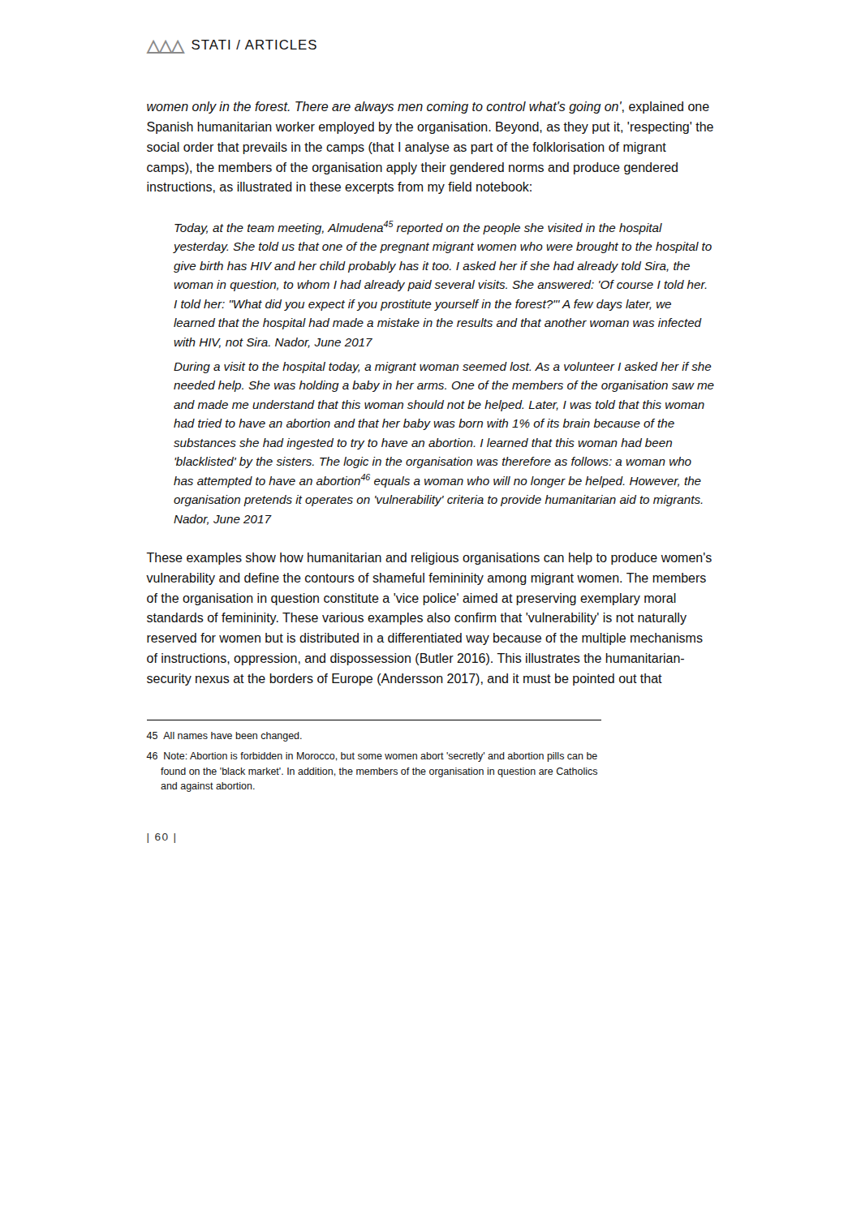△△△
Stati / Articles
women only in the forest. There are always men coming to control what's going on', explained one Spanish humanitarian worker employed by the organisation. Beyond, as they put it, 'respecting' the social order that prevails in the camps (that I analyse as part of the folklorisation of migrant camps), the members of the organisation apply their gendered norms and produce gendered instructions, as illustrated in these excerpts from my field notebook:
Today, at the team meeting, Almudena45 reported on the people she visited in the hospital yesterday. She told us that one of the pregnant migrant women who were brought to the hospital to give birth has HIV and her child probably has it too. I asked her if she had already told Sira, the woman in question, to whom I had already paid several visits. She answered: 'Of course I told her. I told her: "What did you expect if you prostitute yourself in the forest?"' A few days later, we learned that the hospital had made a mistake in the results and that another woman was infected with HIV, not Sira. Nador, June 2017
During a visit to the hospital today, a migrant woman seemed lost. As a volunteer I asked her if she needed help. She was holding a baby in her arms. One of the members of the organisation saw me and made me understand that this woman should not be helped. Later, I was told that this woman had tried to have an abortion and that her baby was born with 1% of its brain because of the substances she had ingested to try to have an abortion. I learned that this woman had been 'blacklisted' by the sisters. The logic in the organisation was therefore as follows: a woman who has attempted to have an abortion46 equals a woman who will no longer be helped. However, the organisation pretends it operates on 'vulnerability' criteria to provide humanitarian aid to migrants. Nador, June 2017
These examples show how humanitarian and religious organisations can help to produce women's vulnerability and define the contours of shameful femininity among migrant women. The members of the organisation in question constitute a 'vice police' aimed at preserving exemplary moral standards of femininity. These various examples also confirm that 'vulnerability' is not naturally reserved for women but is distributed in a differentiated way because of the multiple mechanisms of instructions, oppression, and dispossession (Butler 2016). This illustrates the humanitarian-security nexus at the borders of Europe (Andersson 2017), and it must be pointed out that
45 All names have been changed.
46 Note: Abortion is forbidden in Morocco, but some women abort 'secretly' and abortion pills can be found on the 'black market'. In addition, the members of the organisation in question are Catholics and against abortion.
| 60 |